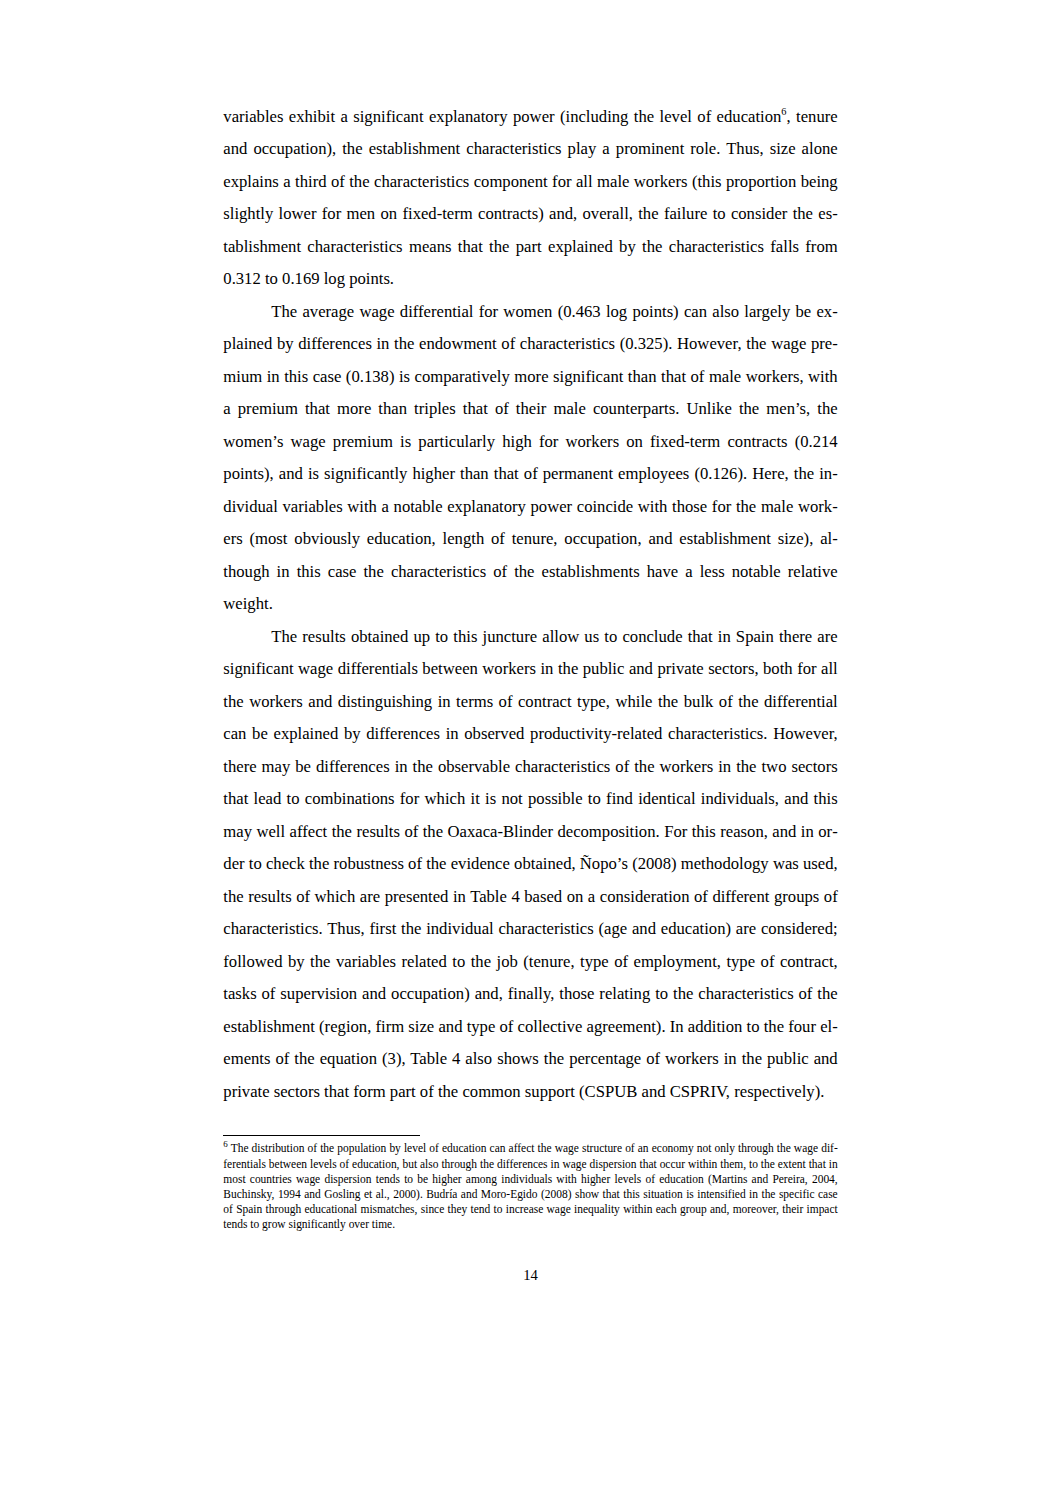variables exhibit a significant explanatory power (including the level of education6, tenure and occupation), the establishment characteristics play a prominent role. Thus, size alone explains a third of the characteristics component for all male workers (this proportion being slightly lower for men on fixed-term contracts) and, overall, the failure to consider the establishment characteristics means that the part explained by the characteristics falls from 0.312 to 0.169 log points.
The average wage differential for women (0.463 log points) can also largely be explained by differences in the endowment of characteristics (0.325). However, the wage premium in this case (0.138) is comparatively more significant than that of male workers, with a premium that more than triples that of their male counterparts. Unlike the men’s, the women’s wage premium is particularly high for workers on fixed-term contracts (0.214 points), and is significantly higher than that of permanent employees (0.126). Here, the individual variables with a notable explanatory power coincide with those for the male workers (most obviously education, length of tenure, occupation, and establishment size), although in this case the characteristics of the establishments have a less notable relative weight.
The results obtained up to this juncture allow us to conclude that in Spain there are significant wage differentials between workers in the public and private sectors, both for all the workers and distinguishing in terms of contract type, while the bulk of the differential can be explained by differences in observed productivity-related characteristics. However, there may be differences in the observable characteristics of the workers in the two sectors that lead to combinations for which it is not possible to find identical individuals, and this may well affect the results of the Oaxaca-Blinder decomposition. For this reason, and in order to check the robustness of the evidence obtained, Ñopo’s (2008) methodology was used, the results of which are presented in Table 4 based on a consideration of different groups of characteristics. Thus, first the individual characteristics (age and education) are considered; followed by the variables related to the job (tenure, type of employment, type of contract, tasks of supervision and occupation) and, finally, those relating to the characteristics of the establishment (region, firm size and type of collective agreement). In addition to the four elements of the equation (3), Table 4 also shows the percentage of workers in the public and private sectors that form part of the common support (CSPUB and CSPRIV, respectively).
6 The distribution of the population by level of education can affect the wage structure of an economy not only through the wage differentials between levels of education, but also through the differences in wage dispersion that occur within them, to the extent that in most countries wage dispersion tends to be higher among individuals with higher levels of education (Martins and Pereira, 2004, Buchinsky, 1994 and Gosling et al., 2000). Budría and Moro-Egido (2008) show that this situation is intensified in the specific case of Spain through educational mismatches, since they tend to increase wage inequality within each group and, moreover, their impact tends to grow significantly over time.
14